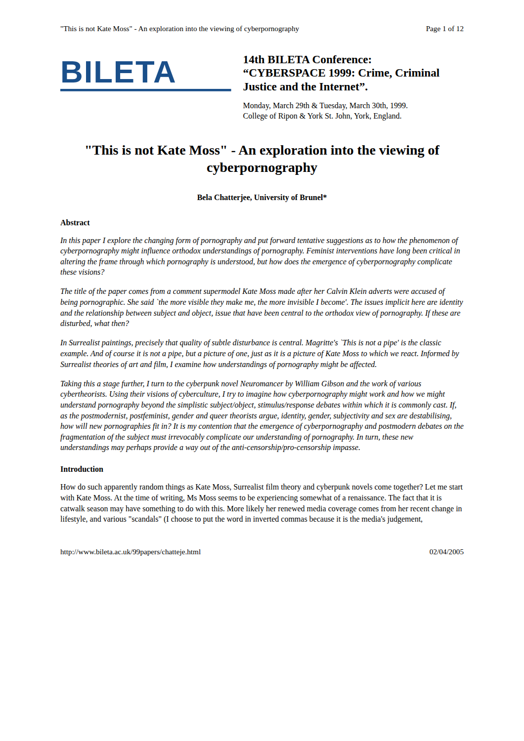"This is not Kate Moss" - An exploration into the viewing of cyberpornography Page 1 of 12
BILETA
14th BILETA Conference:
“CYBERSPACE 1999: Crime, Criminal Justice and the Internet”.
Monday, March 29th & Tuesday, March 30th, 1999.
College of Ripon & York St. John, York, England.
"This is not Kate Moss" - An exploration into the viewing of cyberpornography
Bela Chatterjee, University of Brunel*
Abstract
In this paper I explore the changing form of pornography and put forward tentative suggestions as to how the phenomenon of cyberpornography might influence orthodox understandings of pornography. Feminist interventions have long been critical in altering the frame through which pornography is understood, but how does the emergence of cyberpornography complicate these visions?
The title of the paper comes from a comment supermodel Kate Moss made after her Calvin Klein adverts were accused of being pornographic. She said `the more visible they make me, the more invisible I become'. The issues implicit here are identity and the relationship between subject and object, issue that have been central to the orthodox view of pornography. If these are disturbed, what then?
In Surrealist paintings, precisely that quality of subtle disturbance is central. Magritte's `This is not a pipe' is the classic example. And of course it is not a pipe, but a picture of one, just as it is a picture of Kate Moss to which we react. Informed by Surrealist theories of art and film, I examine how understandings of pornography might be affected.
Taking this a stage further, I turn to the cyberpunk novel Neuromancer by William Gibson and the work of various cybertheorists. Using their visions of cyberculture, I try to imagine how cyberpornography might work and how we might understand pornography beyond the simplistic subject/object, stimulus/response debates within which it is commonly cast. If, as the postmodernist, postfeminist, gender and queer theorists argue, identity, gender, subjectivity and sex are destabilising, how will new pornographies fit in? It is my contention that the emergence of cyberpornography and postmodern debates on the fragmentation of the subject must irrevocably complicate our understanding of pornography. In turn, these new understandings may perhaps provide a way out of the anti-censorship/pro-censorship impasse.
Introduction
How do such apparently random things as Kate Moss, Surrealist film theory and cyberpunk novels come together? Let me start with Kate Moss. At the time of writing, Ms Moss seems to be experiencing somewhat of a renaissance. The fact that it is catwalk season may have something to do with this. More likely her renewed media coverage comes from her recent change in lifestyle, and various "scandals" (I choose to put the word in inverted commas because it is the media's judgement,
http://www.bileta.ac.uk/99papers/chatteje.html 02/04/2005